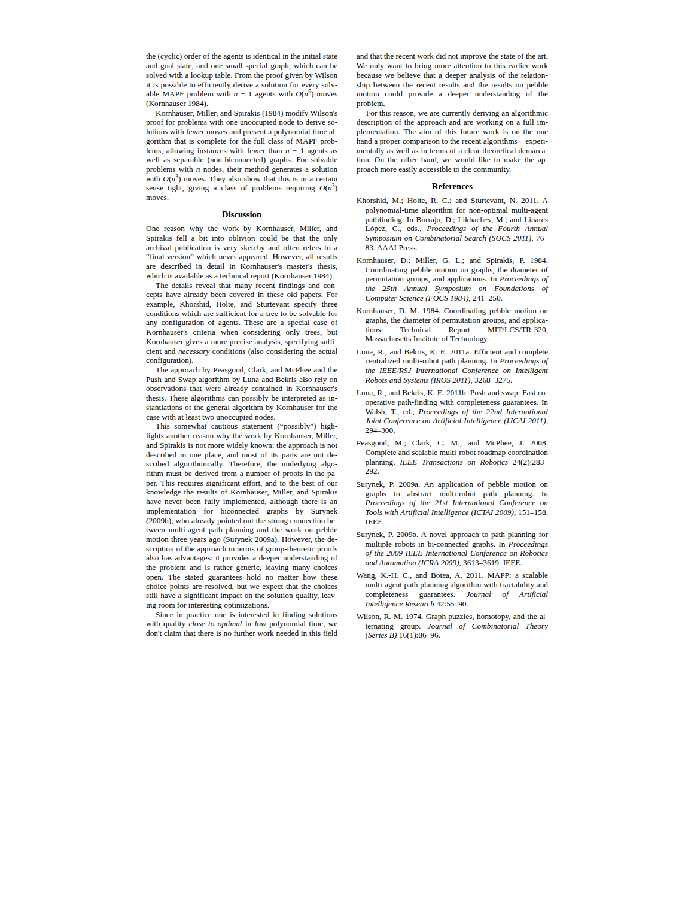the (cyclic) order of the agents is identical in the initial state and goal state, and one small special graph, which can be solved with a lookup table. From the proof given by Wilson it is possible to efficiently derive a solution for every solvable MAPF problem with n − 1 agents with O(n5) moves (Kornhauser 1984).
Kornhauser, Miller, and Spirakis (1984) modify Wilson's proof for problems with one unoccupied node to derive solutions with fewer moves and present a polynomial-time algorithm that is complete for the full class of MAPF problems, allowing instances with fewer than n − 1 agents as well as separable (non-biconnected) graphs. For solvable problems with n nodes, their method generates a solution with O(n3) moves. They also show that this is in a certain sense tight, giving a class of problems requiring O(n3) moves.
Discussion
One reason why the work by Kornhauser, Miller, and Spirakis fell a bit into oblivion could be that the only archival publication is very sketchy and often refers to a “final version” which never appeared. However, all results are described in detail in Kornhauser's master's thesis, which is available as a technical report (Kornhauser 1984).
The details reveal that many recent findings and concepts have already been covered in these old papers. For example, Khorshid, Holte, and Sturtevant specify three conditions which are sufficient for a tree to be solvable for any configuration of agents. These are a special case of Kornhauser's criteria when considering only trees, but Kornhauser gives a more precise analysis, specifying sufficient and necessary conditions (also considering the actual configuration).
The approach by Peasgood, Clark, and McPhee and the Push and Swap algorithm by Luna and Bekris also rely on observations that were already contained in Kornhauser's thesis. These algorithms can possibly be interpreted as instantiations of the general algorithm by Kornhauser for the case with at least two unoccupied nodes.
This somewhat cautious statement (“possibly”) highlights another reason why the work by Kornhauser, Miller, and Spirakis is not more widely known: the approach is not described in one place, and most of its parts are not described algorithmically. Therefore, the underlying algorithm must be derived from a number of proofs in the paper. This requires significant effort, and to the best of our knowledge the results of Kornhauser, Miller, and Spirakis have never been fully implemented, although there is an implementation for biconnected graphs by Surynek (2009b), who already pointed out the strong connection between multi-agent path planning and the work on pebble motion three years ago (Surynek 2009a). However, the description of the approach in terms of group-theoretic proofs also has advantages: it provides a deeper understanding of the problem and is rather generic, leaving many choices open. The stated guarantees hold no matter how these choice points are resolved, but we expect that the choices still have a significant impact on the solution quality, leaving room for interesting optimizations.
Since in practice one is interested in finding solutions with quality close to optimal in low polynomial time, we don't claim that there is no further work needed in this field and that the recent work did not improve the state of the art. We only want to bring more attention to this earlier work because we believe that a deeper analysis of the relationship between the recent results and the results on pebble motion could provide a deeper understanding of the problem.
For this reason, we are currently deriving an algorithmic description of the approach and are working on a full implementation. The aim of this future work is on the one hand a proper comparison to the recent algorithms – experimentally as well as in terms of a clear theoretical demarcation. On the other hand, we would like to make the approach more easily accessible to the community.
References
Khorshid, M.; Holte, R. C.; and Sturtevant, N. 2011. A polynomial-time algorithm for non-optimal multi-agent pathfinding. In Borrajo, D.; Likhachev, M.; and Linares López, C., eds., Proceedings of the Fourth Annual Symposium on Combinatorial Search (SOCS 2011), 76–83. AAAI Press.
Kornhauser, D.; Miller, G. L.; and Spirakis, P. 1984. Coordinating pebble motion on graphs, the diameter of permutation groups, and applications. In Proceedings of the 25th Annual Symposium on Foundations of Computer Science (FOCS 1984), 241–250.
Kornhauser, D. M. 1984. Coordinating pebble motion on graphs, the diameter of permutation groups, and applications. Technical Report MIT/LCS/TR-320, Massachusetts Institute of Technology.
Luna, R., and Bekris, K. E. 2011a. Efficient and complete centralized multi-robot path planning. In Proceedings of the IEEE/RSJ International Conference on Intelligent Robots and Systems (IROS 2011), 3268–3275.
Luna, R., and Bekris, K. E. 2011b. Push and swap: Fast cooperative path-finding with completeness guarantees. In Walsh, T., ed., Proceedings of the 22nd International Joint Conference on Artificial Intelligence (IJCAI 2011), 294–300.
Peasgood, M.; Clark, C. M.; and McPhee, J. 2008. Complete and scalable multi-robot roadmap coordination planning. IEEE Transactions on Robotics 24(2):283–292.
Surynek, P. 2009a. An application of pebble motion on graphs to abstract multi-robot path planning. In Proceedings of the 21st International Conference on Tools with Artificial Intelligence (ICTAI 2009), 151–158. IEEE.
Surynek, P. 2009b. A novel approach to path planning for multiple robots in bi-connected graphs. In Proceedings of the 2009 IEEE International Conference on Robotics and Automation (ICRA 2009), 3613–3619. IEEE.
Wang, K.-H. C., and Botea, A. 2011. MAPP: a scalable multi-agent path planning algorithm with tractability and completeness guarantees. Journal of Artificial Intelligence Research 42:55–90.
Wilson, R. M. 1974. Graph puzzles, homotopy, and the alternating group. Journal of Combinatorial Theory (Series B) 16(1):86–96.